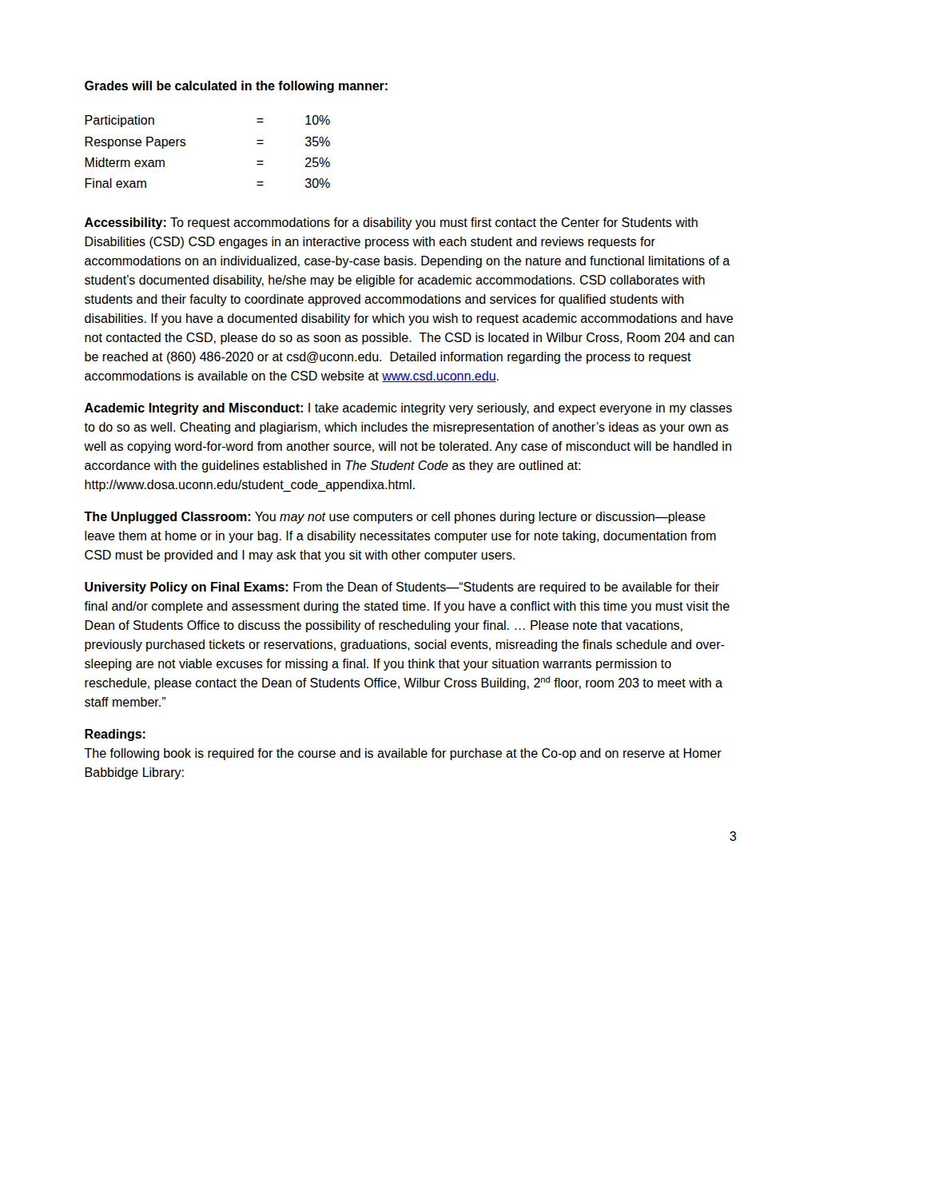Grades will be calculated in the following manner:
| Participation | = | 10% |
| Response Papers | = | 35% |
| Midterm exam | = | 25% |
| Final exam | = | 30% |
Accessibility: To request accommodations for a disability you must first contact the Center for Students with Disabilities (CSD) CSD engages in an interactive process with each student and reviews requests for accommodations on an individualized, case-by-case basis. Depending on the nature and functional limitations of a student’s documented disability, he/she may be eligible for academic accommodations. CSD collaborates with students and their faculty to coordinate approved accommodations and services for qualified students with disabilities. If you have a documented disability for which you wish to request academic accommodations and have not contacted the CSD, please do so as soon as possible. The CSD is located in Wilbur Cross, Room 204 and can be reached at (860) 486-2020 or at csd@uconn.edu. Detailed information regarding the process to request accommodations is available on the CSD website at www.csd.uconn.edu.
Academic Integrity and Misconduct: I take academic integrity very seriously, and expect everyone in my classes to do so as well. Cheating and plagiarism, which includes the misrepresentation of another’s ideas as your own as well as copying word-for-word from another source, will not be tolerated. Any case of misconduct will be handled in accordance with the guidelines established in The Student Code as they are outlined at: http://www.dosa.uconn.edu/student_code_appendixa.html.
The Unplugged Classroom: You may not use computers or cell phones during lecture or discussion—please leave them at home or in your bag. If a disability necessitates computer use for note taking, documentation from CSD must be provided and I may ask that you sit with other computer users.
University Policy on Final Exams: From the Dean of Students—“Students are required to be available for their final and/or complete and assessment during the stated time. If you have a conflict with this time you must visit the Dean of Students Office to discuss the possibility of rescheduling your final. … Please note that vacations, previously purchased tickets or reservations, graduations, social events, misreading the finals schedule and over-sleeping are not viable excuses for missing a final. If you think that your situation warrants permission to reschedule, please contact the Dean of Students Office, Wilbur Cross Building, 2nd floor, room 203 to meet with a staff member.”
Readings:
The following book is required for the course and is available for purchase at the Co-op and on reserve at Homer Babbidge Library:
3